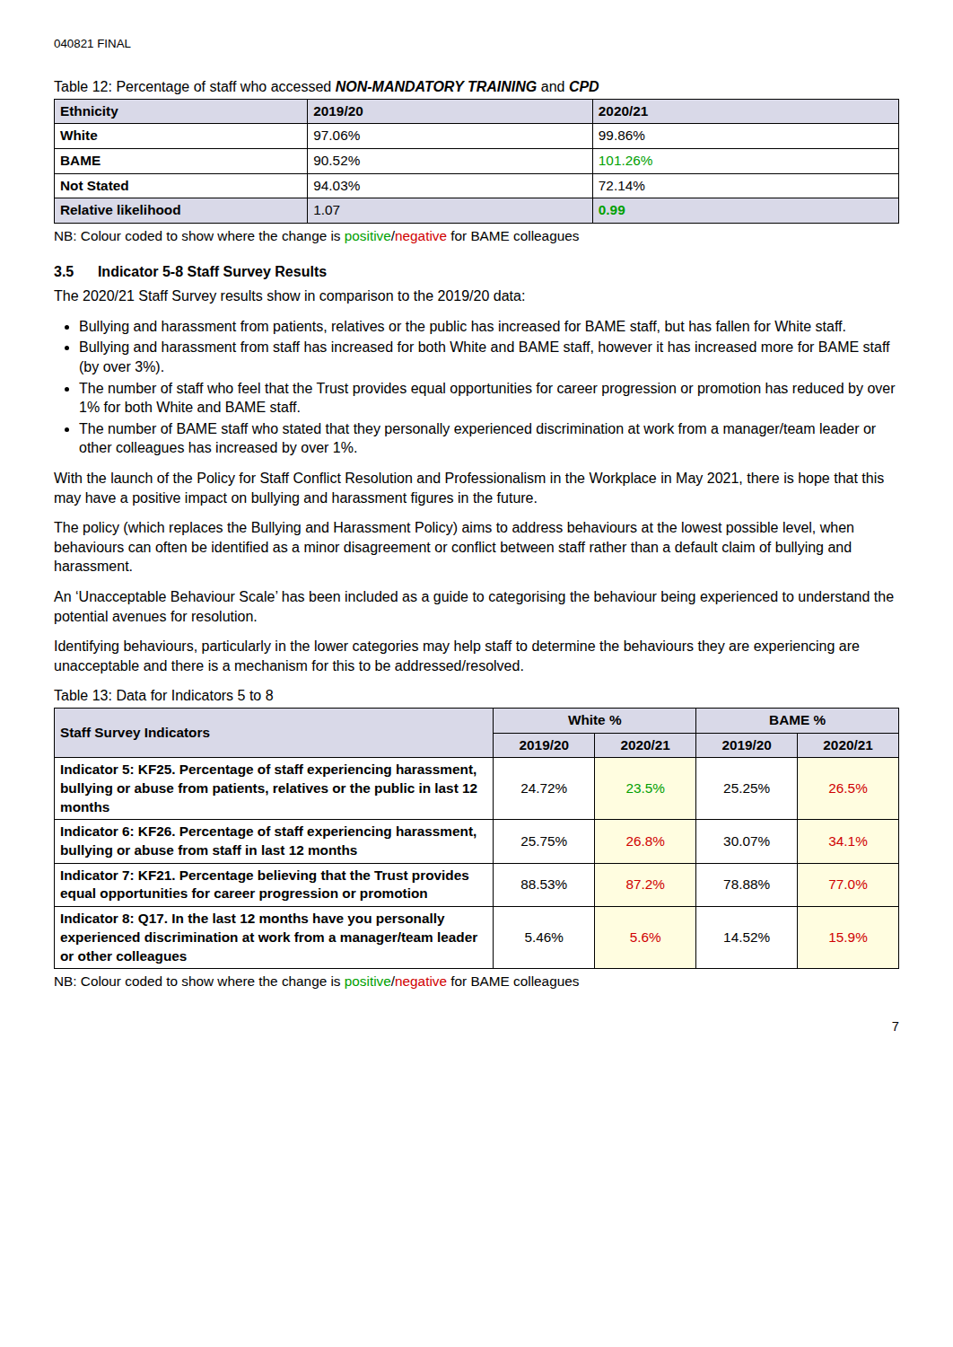040821 FINAL
Table 12: Percentage of staff who accessed NON-MANDATORY TRAINING and CPD
| Ethnicity | 2019/20 | 2020/21 |
| --- | --- | --- |
| White | 97.06% | 99.86% |
| BAME | 90.52% | 101.26% |
| Not Stated | 94.03% | 72.14% |
| Relative likelihood | 1.07 | 0.99 |
NB: Colour coded to show where the change is positive/negative for BAME colleagues
3.5 Indicator 5-8 Staff Survey Results
The 2020/21 Staff Survey results show in comparison to the 2019/20 data:
Bullying and harassment from patients, relatives or the public has increased for BAME staff, but has fallen for White staff.
Bullying and harassment from staff has increased for both White and BAME staff, however it has increased more for BAME staff (by over 3%).
The number of staff who feel that the Trust provides equal opportunities for career progression or promotion has reduced by over 1% for both White and BAME staff.
The number of BAME staff who stated that they personally experienced discrimination at work from a manager/team leader or other colleagues has increased by over 1%.
With the launch of the Policy for Staff Conflict Resolution and Professionalism in the Workplace in May 2021, there is hope that this may have a positive impact on bullying and harassment figures in the future.
The policy (which replaces the Bullying and Harassment Policy) aims to address behaviours at the lowest possible level, when behaviours can often be identified as a minor disagreement or conflict between staff rather than a default claim of bullying and harassment.
An ‘Unacceptable Behaviour Scale’ has been included as a guide to categorising the behaviour being experienced to understand the potential avenues for resolution.
Identifying behaviours, particularly in the lower categories may help staff to determine the behaviours they are experiencing are unacceptable and there is a mechanism for this to be addressed/resolved.
Table 13: Data for Indicators 5 to 8
| Staff Survey Indicators | White % | BAME % |
| --- | --- | --- |
| 2019/20 | 2020/21 | 2019/20 | 2020/21 |
| Indicator 5: KF25. Percentage of staff experiencing harassment, bullying or abuse from patients, relatives or the public in last 12 months | 24.72% | 23.5% | 25.25% | 26.5% |
| Indicator 6: KF26. Percentage of staff experiencing harassment, bullying or abuse from staff in last 12 months | 25.75% | 26.8% | 30.07% | 34.1% |
| Indicator 7: KF21. Percentage believing that the Trust provides equal opportunities for career progression or promotion | 88.53% | 87.2% | 78.88% | 77.0% |
| Indicator 8: Q17. In the last 12 months have you personally experienced discrimination at work from a manager/team leader or other colleagues | 5.46% | 5.6% | 14.52% | 15.9% |
NB: Colour coded to show where the change is positive/negative for BAME colleagues
7